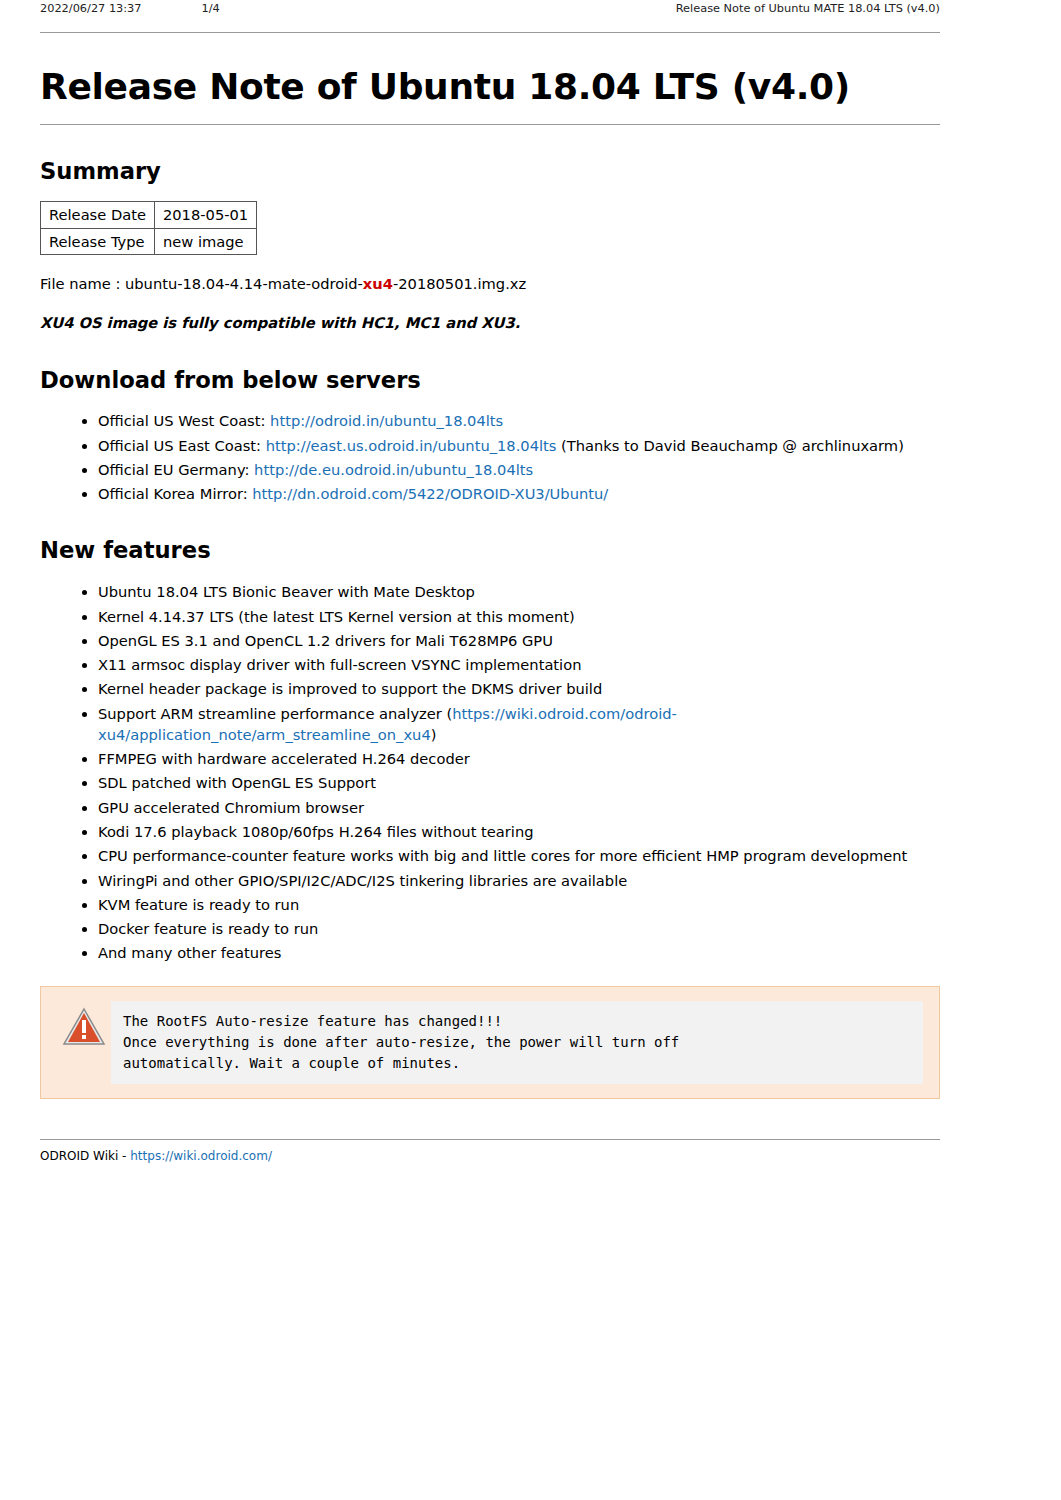2022/06/27 13:37 1/4 Release Note of Ubuntu MATE 18.04 LTS (v4.0)
Release Note of Ubuntu 18.04 LTS (v4.0)
Summary
| Release Date | 2018-05-01 |
| Release Type | new image |
File name : ubuntu-18.04-4.14-mate-odroid-xu4-20180501.img.xz
XU4 OS image is fully compatible with HC1, MC1 and XU3.
Download from below servers
Official US West Coast: http://odroid.in/ubuntu_18.04lts
Official US East Coast: http://east.us.odroid.in/ubuntu_18.04lts (Thanks to David Beauchamp @ archlinuxarm)
Official EU Germany: http://de.eu.odroid.in/ubuntu_18.04lts
Official Korea Mirror: http://dn.odroid.com/5422/ODROID-XU3/Ubuntu/
New features
Ubuntu 18.04 LTS Bionic Beaver with Mate Desktop
Kernel 4.14.37 LTS (the latest LTS Kernel version at this moment)
OpenGL ES 3.1 and OpenCL 1.2 drivers for Mali T628MP6 GPU
X11 armsoc display driver with full-screen VSYNC implementation
Kernel header package is improved to support the DKMS driver build
Support ARM streamline performance analyzer (https://wiki.odroid.com/odroid-xu4/application_note/arm_streamline_on_xu4)
FFMPEG with hardware accelerated H.264 decoder
SDL patched with OpenGL ES Support
GPU accelerated Chromium browser
Kodi 17.6 playback 1080p/60fps H.264 files without tearing
CPU performance-counter feature works with big and little cores for more efficient HMP program development
WiringPi and other GPIO/SPI/I2C/ADC/I2S tinkering libraries are available
KVM feature is ready to run
Docker feature is ready to run
And many other features
The RootFS Auto-resize feature has changed!!! Once everything is done after auto-resize, the power will turn off automatically. Wait a couple of minutes.
ODROID Wiki - https://wiki.odroid.com/